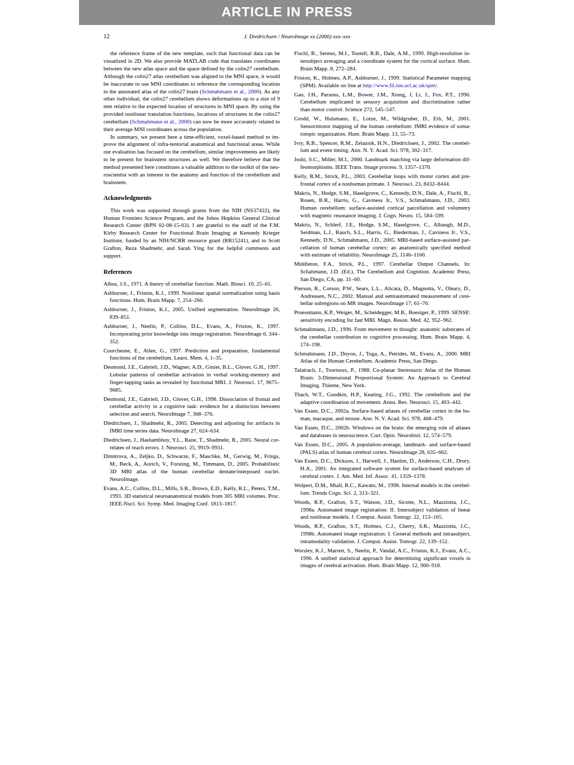ARTICLE IN PRESS
12
J. Diedrichsen / NeuroImage xx (2006) xxx–xxx
the reference frame of the new template, such that functional data can be visualized in 2D. We also provide MATLAB code that translates coordinates between the new atlas space and the space defined by the colin27 cerebellum. Although the colin27 atlas cerebellum was aligned to the MNI space, it would be inaccurate to use MNI coordinates to reference the corresponding location in the annotated atlas of the colin27 brain (Schmahmann et al., 2000). As any other individual, the colin27 cerebellum shows deformations up to a size of 9 mm relative to the expected location of structures in MNI space. By using the provided nonlinear translation functions, locations of structures in the colin27 cerebellum (Schmahmann et al., 2000) can now be more accurately related to their average MNI coordinates across the population.
In summary, we present here a time-efficient, voxel-based method to improve the alignment of infra-tentorial anatomical and functional areas. While our evaluation has focused on the cerebellum, similar improvements are likely to be present for brainstem structures as well. We therefore believe that the method presented here constitutes a valuable addition to the toolkit of the neuroscientist with an interest in the anatomy and function of the cerebellum and brainstem.
Acknowledgments
This work was supported through grants from the NIH (NS37422), the Human Frontiers Science Program, and the Johns Hopkins General Clinical Research Center (RPN 02-08-15-03). I am grateful to the staff of the F.M. Kirby Research Center for Functional Brain Imaging at Kennedy Krieger Institute, funded by an NIH/NCRR resource grant (RR15241), and to Scott Grafton, Reza Shadmehr, and Sarah Ying for the helpful comments and support.
References
Albus, J.S., 1971. A theory of cerebellar function. Math. Biosci. 10, 25–61.
Ashburner, J., Friston, K.J., 1999. Nonlinear spatial normalization using basis functions. Hum. Brain Mapp. 7, 254–266.
Ashburner, J., Friston, K.J., 2005. Unified segmentation. NeuroImage 26, 839–851.
Ashburner, J., Neelin, P., Collins, D.L., Evans, A., Friston, K., 1997. Incorporating prior knowledge into image registration. NeuroImage 6, 344–352.
Courchesne, E., Allen, G., 1997. Prediction and preparation, fundamental functions of the cerebellum. Learn. Mem. 4, 1–35.
Desmond, J.E., Gabrieli, J.D., Wagner, A.D., Ginier, B.L., Glover, G.H., 1997. Lobular patterns of cerebellar activation in verbal working-memory and finger-tapping tasks as revealed by functional MRI. J. Neurosci. 17, 9675–9685.
Desmond, J.E., Gabrieli, J.D., Glover, G.H., 1998. Dissociation of frontal and cerebellar activity in a cognitive task: evidence for a distinction between selection and search. NeuroImage 7, 368–376.
Diedrichsen, J., Shadmehr, R., 2005. Detecting and adjusting for artifacts in fMRI time series data. NeuroImage 27, 624–634.
Diedrichsen, J., Hashambhoy, Y.L., Rane, T., Shadmehr, R., 2005. Neural correlates of reach errors. J. Neurosci. 25, 9919–9931.
Dimitrova, A., Zeljko, D., Schwarze, F., Maschke, M., Gerwig, M., Frings, M., Beck, A., Aurich, V., Forsting, M., Timmann, D., 2005. Probabilistic 3D MRI atlas of the human cerebellar dentate/interposed nuclei. NeuroImage.
Evans, A.C., Collins, D.L., Mills, S.R., Brown, E.D., Kelly, R.L., Peters, T.M., 1993. 3D statistical neuroanatomical models from 305 MRI volumes. Proc. IEEE-Nucl. Sci. Symp. Med. Imaging Conf. 1813–1817.
Fischl, B., Sereno, M.I., Tootell, R.B., Dale, A.M., 1999. High-resolution intersubject averaging and a coordinate system for the cortical surface. Hum. Brain Mapp. 8, 272–284.
Friston, K., Holmes, A.P., Ashburner, J., 1999. Statistical Parameter mapping (SPM). Available on line at http://www.fil.ion.ucl.ac.uk/spm/.
Gao, J.H., Parsons, L.M., Bower, J.M., Xiong, J, Li, J., Fox, P.T., 1996. Cerebellum implicated in sensory acquisition and discrimination rather than motor control. Science 272, 545–547.
Grodd, W., Hulsmann, E., Lotze, M., Wildgruber, D., Erb, M., 2001. Sensorimotor mapping of the human cerebellum: fMRI evidence of somatotopic organization. Hum. Brain Mapp. 13, 55–73.
Ivry, R.B., Spencer, R.M., Zelaznik, H.N., Diedrichsen, J., 2002. The cerebellum and event timing. Ann. N. Y. Acad. Sci. 978, 302–317.
Joshi, S.C., Miller, M.I., 2000. Landmark matching via large deformation diffeomorphisms. IEEE Trans. Image process. 9, 1357–1370.
Kelly, R.M., Strick, P.L., 2003. Cerebellar loops with motor cortex and prefrontal cortex of a nonhuman primate. J. Neurosci. 23, 8432–8444.
Makris, N., Hodge, S.M., Haselgrove, C., Kennedy, D.N., Dale, A., Fischl, B., Rosen, B.R., Harris, G., Caviness Jr., V.S., Schmahmann, J.D., 2003. Human cerebellum: surface-assisted cortical parcellation and volumetry with magnetic resonance imaging. J. Cogn. Neuro. 15, 584–599.
Makris, N., Schlerf, J.E., Hodge, S.M., Haselgrove, C., Albaugh, M.D., Seidman, L.J., Rauch, S.L., Harris, G., Biederman, J., Caviness Jr., V.S., Kennedy, D.N., Schmahmann, J.D., 2005. MRI-based surface-assisted parcellation of human cerebellar cortex: an anatomically specified method with estimate of reliability. NeuroImage 25, 1146–1160.
Middleton, F.A., Strick, P.L., 1997. Cerebellar Output Channels. In: Schahmann, J.D. (Ed.), The Cerebellum and Cognition. Academic Press, San Diego, CA, pp. 31–60.
Pierson, R., Corson, P.W., Sears, L.L., Alicata, D., Magnotta, V., Oleary, D., Andreasen, N.C., 2002. Manual and semiautomated measurement of cerebellar subregions on MR images. NeuroImage 17, 61–76.
Pruessmann, K.P., Weiger, M., Scheidegger, M.B., Boesiger, P., 1999. SENSE: sensitivity encoding for fast MRI. Magn. Reson. Med. 42, 952–962.
Schmahmann, J.D., 1996. From movement to thought: anatomic substrates of the cerebellar contribution to cognitive processing. Hum. Brain Mapp. 4, 174–198.
Schmahmann, J.D., Doyon, J., Toga, A., Petrides, M., Evans, A., 2000. MRI Atlas of the Human Cerebellum. Academic Press, San Diego.
Talairach, J., Tournoux, P., 1988. Co-planar Stereotaxic Atlas of the Human Brain: 3-Dimensional Proportional System: An Approach to Cerebral Imaging. Thieme, New York.
Thach, W.T., Goodkin, H.P., Keating, J.G., 1992. The cerebellum and the adaptive coordination of movement. Annu. Rev. Neurosci. 15, 403–442.
Van Essen, D.C., 2002a. Surface-based atlases of cerebellar cortex in the human, macaque, and mouse. Ann. N. Y. Acad. Sci. 978, 468–479.
Van Essen, D.C., 2002b. Windows on the brain: the emerging role of atlases and databases in neuroscience. Curr. Opin. Neurobiol. 12, 574–579.
Van Essen, D.C., 2005. A population-average, landmark- and surface-based (PALS) atlas of human cerebral cortex. NeuroImage 28, 635–662.
Van Essen, D.C., Dickson, J., Harwell, J., Hanlon, D., Anderson, C.H., Drury, H.A., 2001. An integrated software system for surface-based analyses of cerebral cortex. J. Am. Med. Inf. Assoc. 41, 1359–1378.
Wolpert, D.M., Miall, R.C., Kawato, M., 1998. Internal models in the cerebellum. Trends Cogn. Sci. 2, 313–321.
Woods, R.P., Grafton, S.T., Watson, J.D., Sicotte, N.L., Mazziotta, J.C., 1998a. Automated image registration: II. Intersubject validation of linear and nonlinear models. J. Comput. Assist. Tomogr. 22, 153–165.
Woods, R.P., Grafton, S.T., Holmes, C.J., Cherry, S.R., Mazziotta, J.C., 1998b. Automated image registration: I. General methods and intrasubject, intramodality validation. J. Comput. Assist. Tomogr. 22, 139–152.
Worsley, K.J., Marrett, S., Neelin, P., Vandal, A.C., Friston, K.J., Evans, A.C., 1996. A unified statistical approach for determining significant voxels in images of cerebral activation. Hum. Brain Mapp. 12, 900–918.